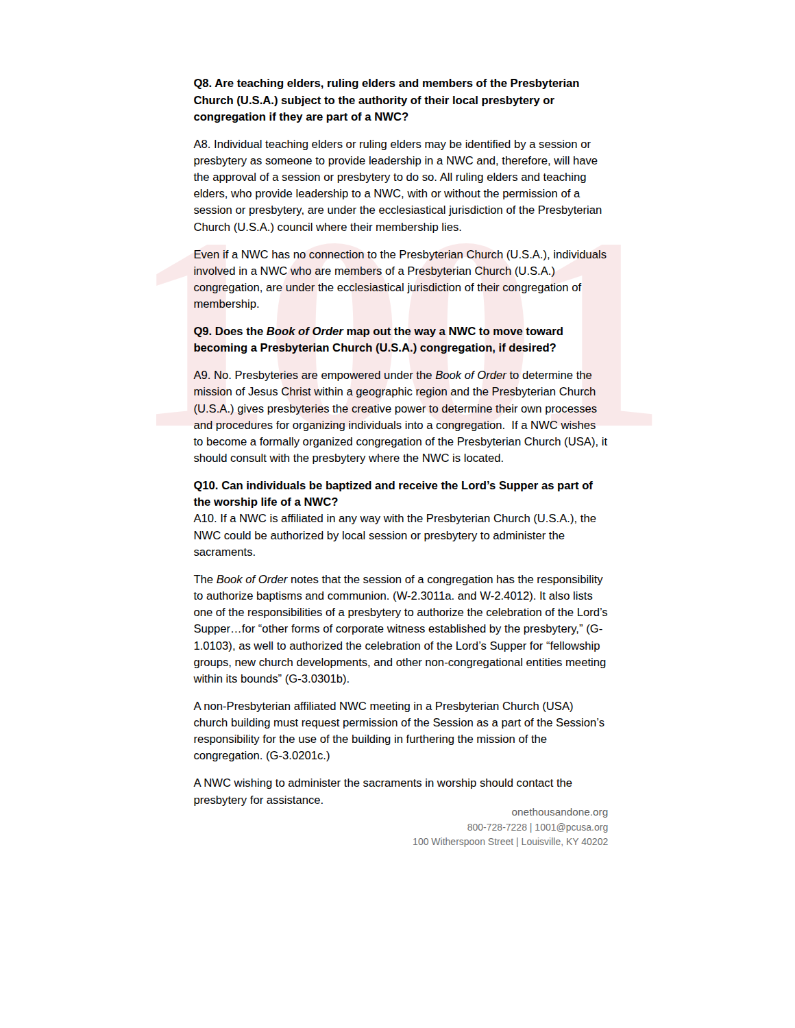1001
Q8. Are teaching elders, ruling elders and members of the Presbyterian Church (U.S.A.) subject to the authority of their local presbytery or congregation if they are part of a NWC?
A8. Individual teaching elders or ruling elders may be identified by a session or presbytery as someone to provide leadership in a NWC and, therefore, will have the approval of a session or presbytery to do so. All ruling elders and teaching elders, who provide leadership to a NWC, with or without the permission of a session or presbytery, are under the ecclesiastical jurisdiction of the Presbyterian Church (U.S.A.) council where their membership lies.
Even if a NWC has no connection to the Presbyterian Church (U.S.A.), individuals involved in a NWC who are members of a Presbyterian Church (U.S.A.) congregation, are under the ecclesiastical jurisdiction of their congregation of membership.
Q9. Does the Book of Order map out the way a NWC to move toward becoming a Presbyterian Church (U.S.A.) congregation, if desired?
A9. No. Presbyteries are empowered under the Book of Order to determine the mission of Jesus Christ within a geographic region and the Presbyterian Church (U.S.A.) gives presbyteries the creative power to determine their own processes and procedures for organizing individuals into a congregation. If a NWC wishes to become a formally organized congregation of the Presbyterian Church (USA), it should consult with the presbytery where the NWC is located.
Q10. Can individuals be baptized and receive the Lord’s Supper as part of the worship life of a NWC?
A10. If a NWC is affiliated in any way with the Presbyterian Church (U.S.A.), the NWC could be authorized by local session or presbytery to administer the sacraments.
The Book of Order notes that the session of a congregation has the responsibility to authorize baptisms and communion. (W-2.3011a. and W-2.4012). It also lists one of the responsibilities of a presbytery to authorize the celebration of the Lord’s Supper…for “other forms of corporate witness established by the presbytery,” (G-1.0103), as well to authorized the celebration of the Lord’s Supper for “fellowship groups, new church developments, and other non-congregational entities meeting within its bounds” (G-3.0301b).
A non-Presbyterian affiliated NWC meeting in a Presbyterian Church (USA) church building must request permission of the Session as a part of the Session’s responsibility for the use of the building in furthering the mission of the congregation. (G-3.0201c.)
A NWC wishing to administer the sacraments in worship should contact the presbytery for assistance.
onethousandone.org
800-728-7228 | 1001@pcusa.org
100 Witherspoon Street | Louisville, KY 40202